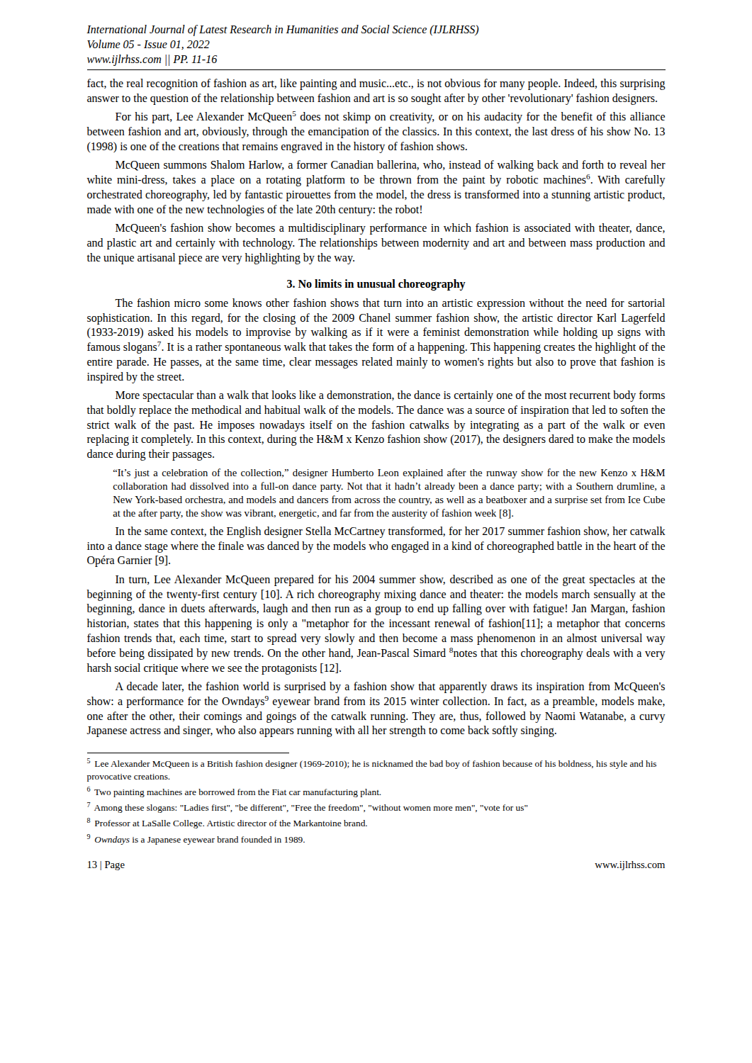International Journal of Latest Research in Humanities and Social Science (IJLRHSS) Volume 05 - Issue 01, 2022 www.ijlrhss.com || PP. 11-16
fact, the real recognition of fashion as art, like painting and music...etc., is not obvious for many people. Indeed, this surprising answer to the question of the relationship between fashion and art is so sought after by other 'revolutionary' fashion designers.
For his part, Lee Alexander McQueen5 does not skimp on creativity, or on his audacity for the benefit of this alliance between fashion and art, obviously, through the emancipation of the classics. In this context, the last dress of his show No. 13 (1998) is one of the creations that remains engraved in the history of fashion shows.
McQueen summons Shalom Harlow, a former Canadian ballerina, who, instead of walking back and forth to reveal her white mini-dress, takes a place on a rotating platform to be thrown from the paint by robotic machines6. With carefully orchestrated choreography, led by fantastic pirouettes from the model, the dress is transformed into a stunning artistic product, made with one of the new technologies of the late 20th century: the robot!
McQueen's fashion show becomes a multidisciplinary performance in which fashion is associated with theater, dance, and plastic art and certainly with technology. The relationships between modernity and art and between mass production and the unique artisanal piece are very highlighting by the way.
3. No limits in unusual choreography
The fashion micro some knows other fashion shows that turn into an artistic expression without the need for sartorial sophistication. In this regard, for the closing of the 2009 Chanel summer fashion show, the artistic director Karl Lagerfeld (1933-2019) asked his models to improvise by walking as if it were a feminist demonstration while holding up signs with famous slogans7. It is a rather spontaneous walk that takes the form of a happening. This happening creates the highlight of the entire parade. He passes, at the same time, clear messages related mainly to women's rights but also to prove that fashion is inspired by the street.
More spectacular than a walk that looks like a demonstration, the dance is certainly one of the most recurrent body forms that boldly replace the methodical and habitual walk of the models. The dance was a source of inspiration that led to soften the strict walk of the past. He imposes nowadays itself on the fashion catwalks by integrating as a part of the walk or even replacing it completely. In this context, during the H&M x Kenzo fashion show (2017), the designers dared to make the models dance during their passages.
“It’s just a celebration of the collection,” designer Humberto Leon explained after the runway show for the new Kenzo x H&M collaboration had dissolved into a full-on dance party. Not that it hadn’t already been a dance party; with a Southern drumline, a New York-based orchestra, and models and dancers from across the country, as well as a beatboxer and a surprise set from Ice Cube at the after party, the show was vibrant, energetic, and far from the austerity of fashion week [8].
In the same context, the English designer Stella McCartney transformed, for her 2017 summer fashion show, her catwalk into a dance stage where the finale was danced by the models who engaged in a kind of choreographed battle in the heart of the Opéra Garnier [9].
In turn, Lee Alexander McQueen prepared for his 2004 summer show, described as one of the great spectacles at the beginning of the twenty-first century [10]. A rich choreography mixing dance and theater: the models march sensually at the beginning, dance in duets afterwards, laugh and then run as a group to end up falling over with fatigue! Jan Margan, fashion historian, states that this happening is only a "metaphor for the incessant renewal of fashion[11]; a metaphor that concerns fashion trends that, each time, start to spread very slowly and then become a mass phenomenon in an almost universal way before being dissipated by new trends. On the other hand, Jean-Pascal Simard 8notes that this choreography deals with a very harsh social critique where we see the protagonists [12].
A decade later, the fashion world is surprised by a fashion show that apparently draws its inspiration from McQueen's show: a performance for the Owndays9 eyewear brand from its 2015 winter collection. In fact, as a preamble, models make, one after the other, their comings and goings of the catwalk running. They are, thus, followed by Naomi Watanabe, a curvy Japanese actress and singer, who also appears running with all her strength to come back softly singing.
5 Lee Alexander McQueen is a British fashion designer (1969-2010); he is nicknamed the bad boy of fashion because of his boldness, his style and his provocative creations.
6 Two painting machines are borrowed from the Fiat car manufacturing plant.
7 Among these slogans: "Ladies first", "be different", "Free the freedom", "without women more men", "vote for us"
8 Professor at LaSalle College. Artistic director of the Markantoine brand.
9 Owndays is a Japanese eyewear brand founded in 1989.
13 | Page www.ijlrhss.com